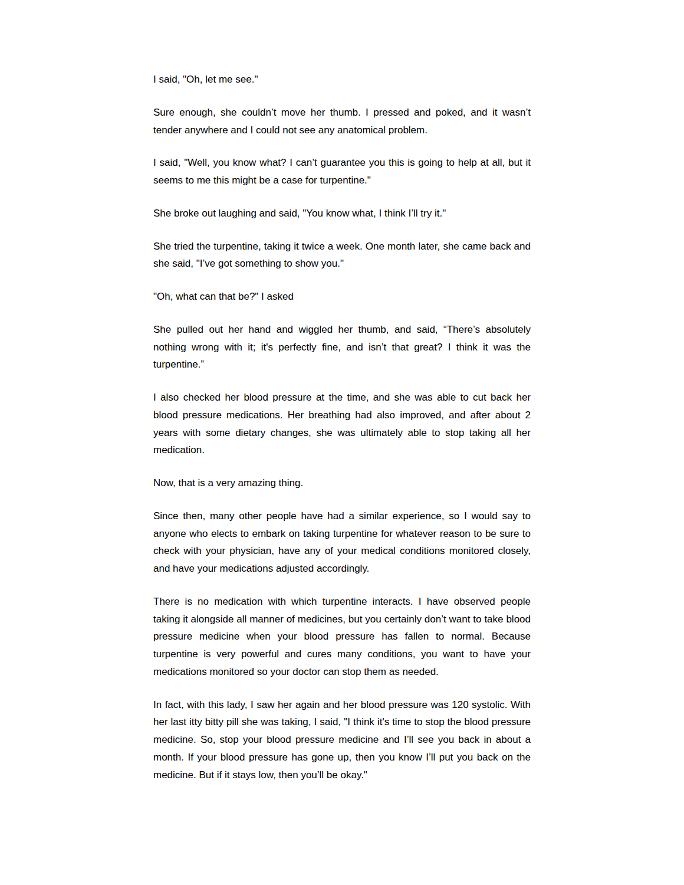I said, "Oh, let me see."
Sure enough, she couldn’t move her thumb. I pressed and poked, and it wasn’t tender anywhere and I could not see any anatomical problem.
I said, "Well, you know what? I can’t guarantee you this is going to help at all, but it seems to me this might be a case for turpentine."
She broke out laughing and said, "You know what, I think I’ll try it."
She tried the turpentine, taking it twice a week. One month later, she came back and she said, "I’ve got something to show you."
"Oh, what can that be?" I asked
She pulled out her hand and wiggled her thumb, and said, “There’s absolutely nothing wrong with it; it's perfectly fine, and isn’t that great? I think it was the turpentine.”
I also checked her blood pressure at the time, and she was able to cut back her blood pressure medications. Her breathing had also improved, and after about 2 years with some dietary changes, she was ultimately able to stop taking all her medication.
Now, that is a very amazing thing.
Since then, many other people have had a similar experience, so I would say to anyone who elects to embark on taking turpentine for whatever reason to be sure to check with your physician, have any of your medical conditions monitored closely, and have your medications adjusted accordingly.
There is no medication with which turpentine interacts. I have observed people taking it alongside all manner of medicines, but you certainly don’t want to take blood pressure medicine when your blood pressure has fallen to normal. Because turpentine is very powerful and cures many conditions, you want to have your medications monitored so your doctor can stop them as needed.
In fact, with this lady, I saw her again and her blood pressure was 120 systolic. With her last itty bitty pill she was taking, I said, "I think it's time to stop the blood pressure medicine. So, stop your blood pressure medicine and I’ll see you back in about a month. If your blood pressure has gone up, then you know I’ll put you back on the medicine. But if it stays low, then you’ll be okay."